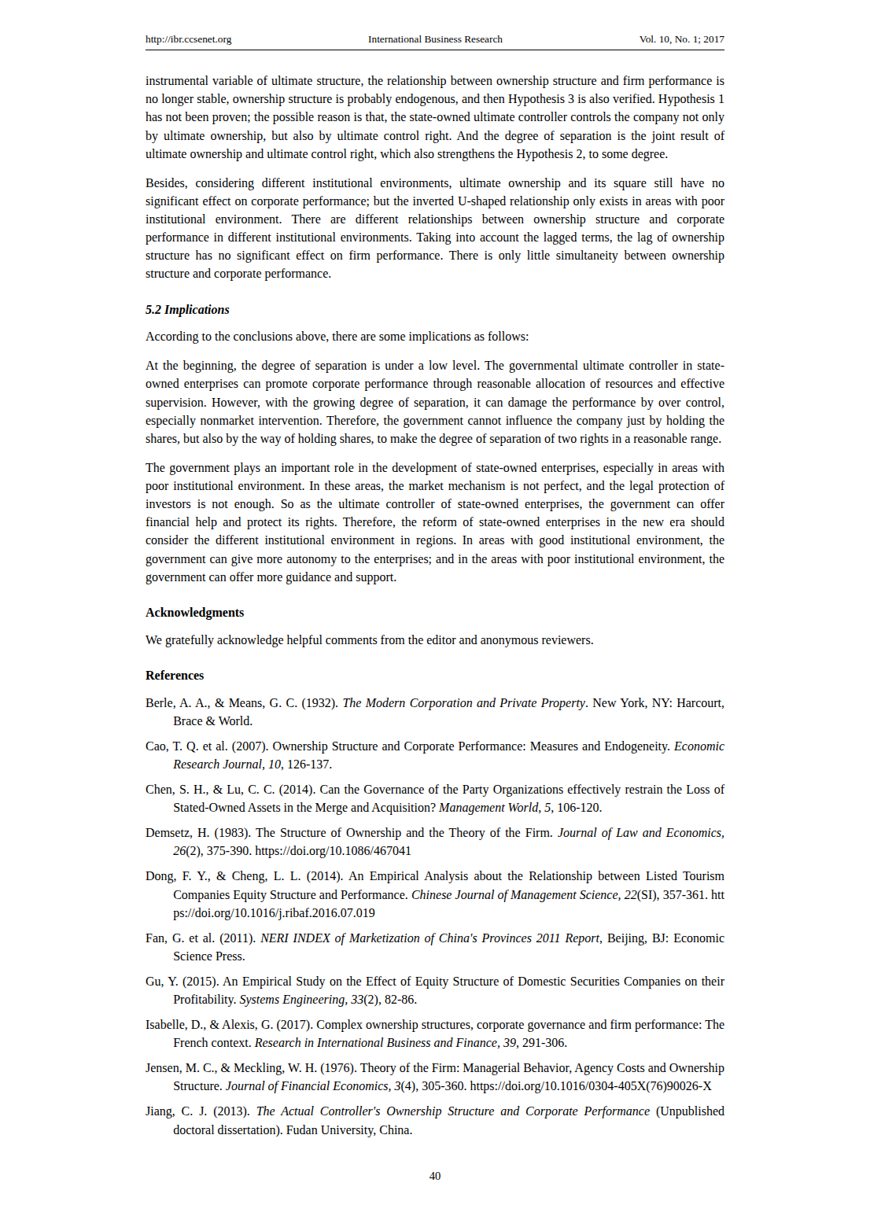http://ibr.ccsenet.org International Business Research Vol. 10, No. 1; 2017
instrumental variable of ultimate structure, the relationship between ownership structure and firm performance is no longer stable, ownership structure is probably endogenous, and then Hypothesis 3 is also verified. Hypothesis 1 has not been proven; the possible reason is that, the state-owned ultimate controller controls the company not only by ultimate ownership, but also by ultimate control right. And the degree of separation is the joint result of ultimate ownership and ultimate control right, which also strengthens the Hypothesis 2, to some degree.
Besides, considering different institutional environments, ultimate ownership and its square still have no significant effect on corporate performance; but the inverted U-shaped relationship only exists in areas with poor institutional environment. There are different relationships between ownership structure and corporate performance in different institutional environments. Taking into account the lagged terms, the lag of ownership structure has no significant effect on firm performance. There is only little simultaneity between ownership structure and corporate performance.
5.2 Implications
According to the conclusions above, there are some implications as follows:
At the beginning, the degree of separation is under a low level. The governmental ultimate controller in state-owned enterprises can promote corporate performance through reasonable allocation of resources and effective supervision. However, with the growing degree of separation, it can damage the performance by over control, especially nonmarket intervention. Therefore, the government cannot influence the company just by holding the shares, but also by the way of holding shares, to make the degree of separation of two rights in a reasonable range.
The government plays an important role in the development of state-owned enterprises, especially in areas with poor institutional environment. In these areas, the market mechanism is not perfect, and the legal protection of investors is not enough. So as the ultimate controller of state-owned enterprises, the government can offer financial help and protect its rights. Therefore, the reform of state-owned enterprises in the new era should consider the different institutional environment in regions. In areas with good institutional environment, the government can give more autonomy to the enterprises; and in the areas with poor institutional environment, the government can offer more guidance and support.
Acknowledgments
We gratefully acknowledge helpful comments from the editor and anonymous reviewers.
References
Berle, A. A., & Means, G. C. (1932). The Modern Corporation and Private Property. New York, NY: Harcourt, Brace & World.
Cao, T. Q. et al. (2007). Ownership Structure and Corporate Performance: Measures and Endogeneity. Economic Research Journal, 10, 126-137.
Chen, S. H., & Lu, C. C. (2014). Can the Governance of the Party Organizations effectively restrain the Loss of Stated-Owned Assets in the Merge and Acquisition? Management World, 5, 106-120.
Demsetz, H. (1983). The Structure of Ownership and the Theory of the Firm. Journal of Law and Economics, 26(2), 375-390. https://doi.org/10.1086/467041
Dong, F. Y., & Cheng, L. L. (2014). An Empirical Analysis about the Relationship between Listed Tourism Companies Equity Structure and Performance. Chinese Journal of Management Science, 22(SI), 357-361. https://doi.org/10.1016/j.ribaf.2016.07.019
Fan, G. et al. (2011). NERI INDEX of Marketization of China's Provinces 2011 Report, Beijing, BJ: Economic Science Press.
Gu, Y. (2015). An Empirical Study on the Effect of Equity Structure of Domestic Securities Companies on their Profitability. Systems Engineering, 33(2), 82-86.
Isabelle, D., & Alexis, G. (2017). Complex ownership structures, corporate governance and firm performance: The French context. Research in International Business and Finance, 39, 291-306.
Jensen, M. C., & Meckling, W. H. (1976). Theory of the Firm: Managerial Behavior, Agency Costs and Ownership Structure. Journal of Financial Economics, 3(4), 305-360. https://doi.org/10.1016/0304-405X(76)90026-X
Jiang, C. J. (2013). The Actual Controller's Ownership Structure and Corporate Performance (Unpublished doctoral dissertation). Fudan University, China.
40